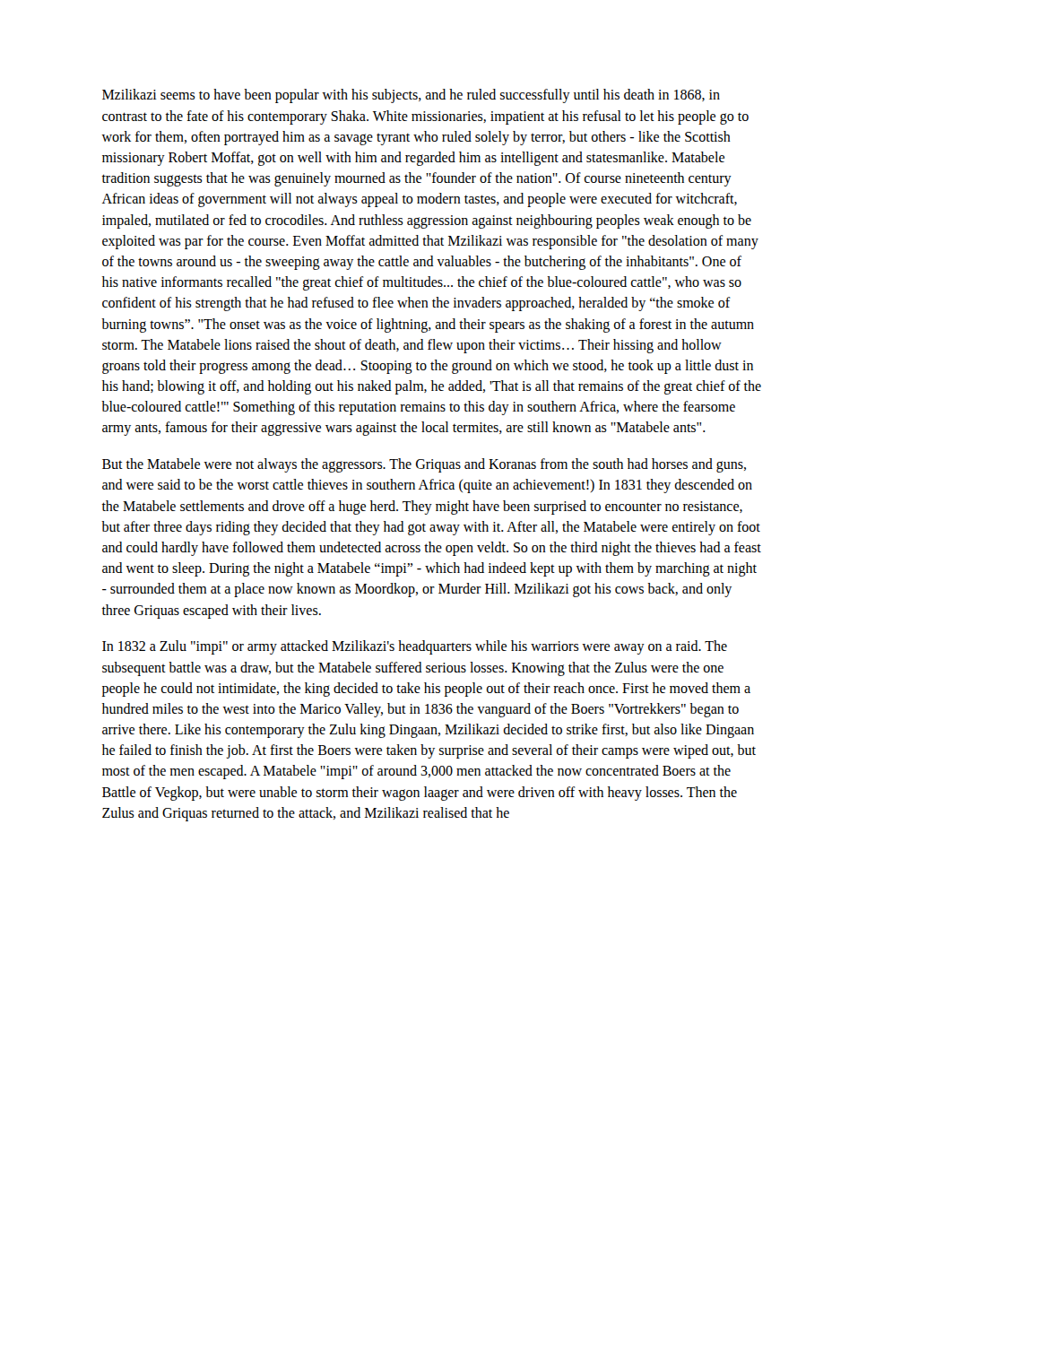Mzilikazi seems to have been popular with his subjects, and he ruled successfully until his death in 1868, in contrast to the fate of his contemporary Shaka. White missionaries, impatient at his refusal to let his people go to work for them, often portrayed him as a savage tyrant who ruled solely by terror, but others - like the Scottish missionary Robert Moffat, got on well with him and regarded him as intelligent and statesmanlike. Matabele tradition suggests that he was genuinely mourned as the "founder of the nation". Of course nineteenth century African ideas of government will not always appeal to modern tastes, and people were executed for witchcraft, impaled, mutilated or fed to crocodiles. And ruthless aggression against neighbouring peoples weak enough to be exploited was par for the course. Even Moffat admitted that Mzilikazi was responsible for "the desolation of many of the towns around us - the sweeping away the cattle and valuables - the butchering of the inhabitants". One of his native informants recalled "the great chief of multitudes... the chief of the blue-coloured cattle", who was so confident of his strength that he had refused to flee when the invaders approached, heralded by “the smoke of burning towns”. "The onset was as the voice of lightning, and their spears as the shaking of a forest in the autumn storm. The Matabele lions raised the shout of death, and flew upon their victims… Their hissing and hollow groans told their progress among the dead… Stooping to the ground on which we stood, he took up a little dust in his hand; blowing it off, and holding out his naked palm, he added, 'That is all that remains of the great chief of the blue-coloured cattle!'" Something of this reputation remains to this day in southern Africa, where the fearsome army ants, famous for their aggressive wars against the local termites, are still known as "Matabele ants".
But the Matabele were not always the aggressors. The Griquas and Koranas from the south had horses and guns, and were said to be the worst cattle thieves in southern Africa (quite an achievement!) In 1831 they descended on the Matabele settlements and drove off a huge herd. They might have been surprised to encounter no resistance, but after three days riding they decided that they had got away with it. After all, the Matabele were entirely on foot and could hardly have followed them undetected across the open veldt. So on the third night the thieves had a feast and went to sleep. During the night a Matabele “impi” - which had indeed kept up with them by marching at night - surrounded them at a place now known as Moordkop, or Murder Hill. Mzilikazi got his cows back, and only three Griquas escaped with their lives.
In 1832 a Zulu "impi" or army attacked Mzilikazi's headquarters while his warriors were away on a raid. The subsequent battle was a draw, but the Matabele suffered serious losses. Knowing that the Zulus were the one people he could not intimidate, the king decided to take his people out of their reach once. First he moved them a hundred miles to the west into the Marico Valley, but in 1836 the vanguard of the Boers "Vortrekkers" began to arrive there. Like his contemporary the Zulu king Dingaan, Mzilikazi decided to strike first, but also like Dingaan he failed to finish the job. At first the Boers were taken by surprise and several of their camps were wiped out, but most of the men escaped. A Matabele "impi" of around 3,000 men attacked the now concentrated Boers at the Battle of Vegkop, but were unable to storm their wagon laager and were driven off with heavy losses. Then the Zulus and Griquas returned to the attack, and Mzilikazi realised that he